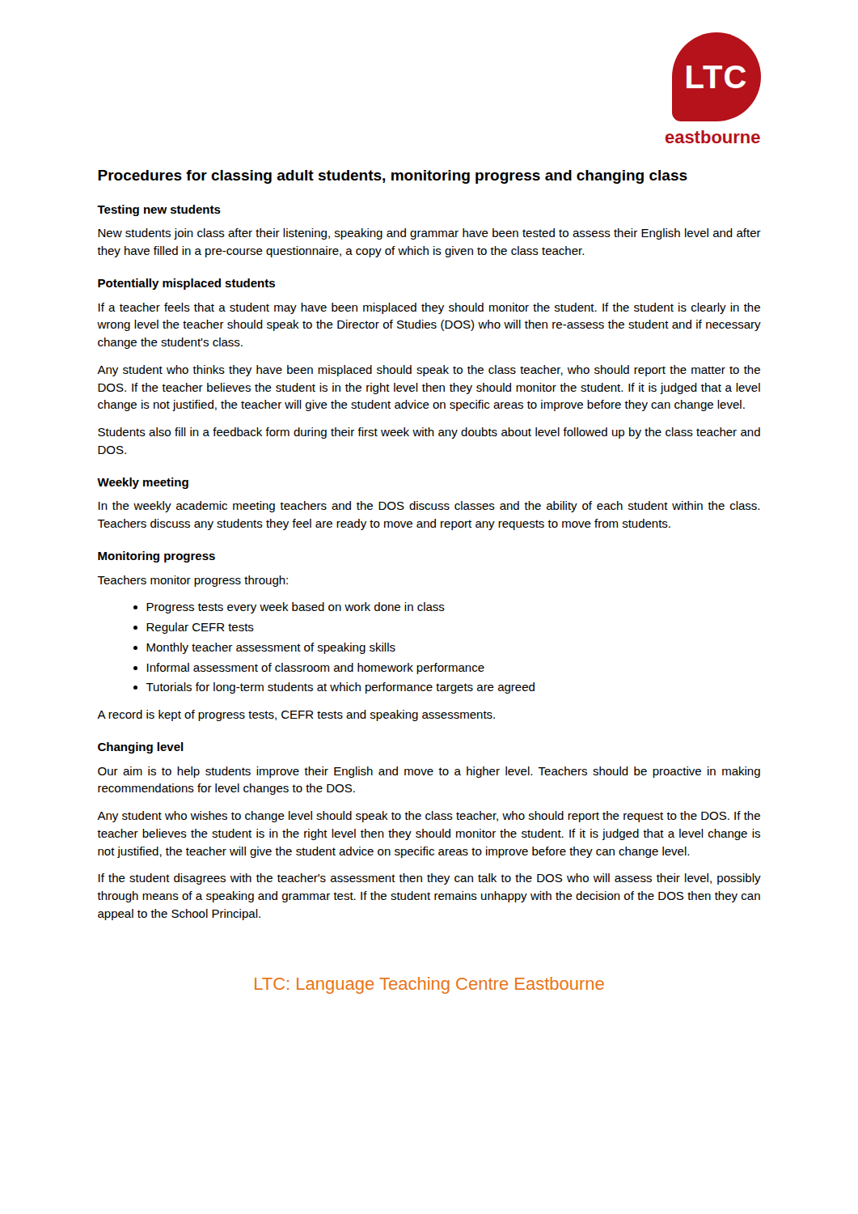LTC
eastbourne
Procedures for classing adult students, monitoring progress and changing class
Testing new students
New students join class after their listening, speaking and grammar have been tested to assess their English level and after they have filled in a pre-course questionnaire, a copy of which is given to the class teacher.
Potentially misplaced students
If a teacher feels that a student may have been misplaced they should monitor the student. If the student is clearly in the wrong level the teacher should speak to the Director of Studies (DOS) who will then re-assess the student and if necessary change the student's class.
Any student who thinks they have been misplaced should speak to the class teacher, who should report the matter to the DOS. If the teacher believes the student is in the right level then they should monitor the student. If it is judged that a level change is not justified, the teacher will give the student advice on specific areas to improve before they can change level.
Students also fill in a feedback form during their first week with any doubts about level followed up by the class teacher and DOS.
Weekly meeting
In the weekly academic meeting teachers and the DOS discuss classes and the ability of each student within the class. Teachers discuss any students they feel are ready to move and report any requests to move from students.
Monitoring progress
Teachers monitor progress through:
Progress tests every week based on work done in class
Regular CEFR tests
Monthly teacher assessment of speaking skills
Informal assessment of classroom and homework performance
Tutorials for long-term students at which performance targets are agreed
A record is kept of progress tests, CEFR tests and speaking assessments.
Changing level
Our aim is to help students improve their English and move to a higher level. Teachers should be proactive in making recommendations for level changes to the DOS.
Any student who wishes to change level should speak to the class teacher, who should report the request to the DOS. If the teacher believes the student is in the right level then they should monitor the student. If it is judged that a level change is not justified, the teacher will give the student advice on specific areas to improve before they can change level.
If the student disagrees with the teacher's assessment then they can talk to the DOS who will assess their level, possibly through means of a speaking and grammar test. If the student remains unhappy with the decision of the DOS then they can appeal to the School Principal.
LTC: Language Teaching Centre Eastbourne